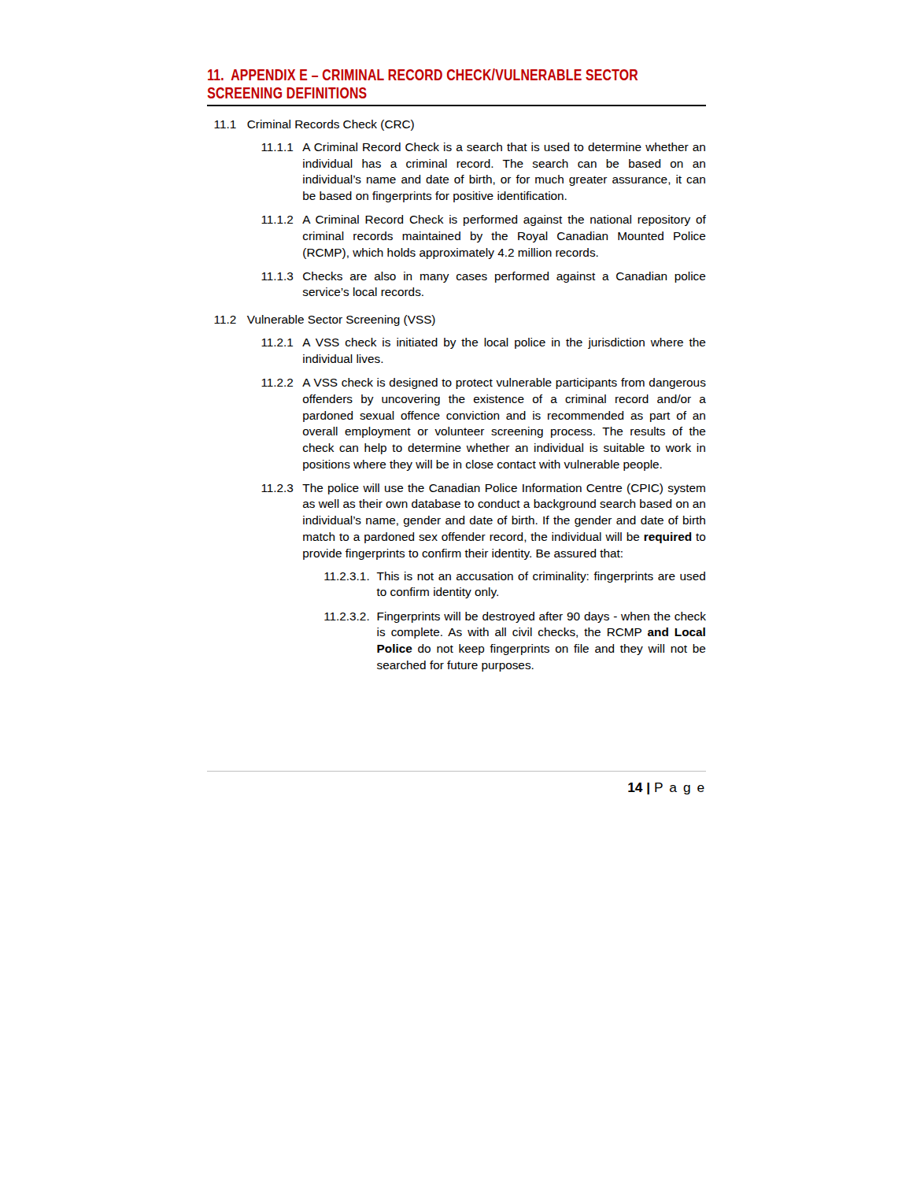11. APPENDIX E – CRIMINAL RECORD CHECK/VULNERABLE SECTOR SCREENING DEFINITIONS
11.1
Criminal Records Check (CRC)
11.1.1
A Criminal Record Check is a search that is used to determine whether an individual has a criminal record. The search can be based on an individual’s name and date of birth, or for much greater assurance, it can be based on fingerprints for positive identification.
11.1.2
A Criminal Record Check is performed against the national repository of criminal records maintained by the Royal Canadian Mounted Police (RCMP), which holds approximately 4.2 million records.
11.1.3
Checks are also in many cases performed against a Canadian police service’s local records.
11.2
Vulnerable Sector Screening (VSS)
11.2.1
A VSS check is initiated by the local police in the jurisdiction where the individual lives.
11.2.2
A VSS check is designed to protect vulnerable participants from dangerous offenders by uncovering the existence of a criminal record and/or a pardoned sexual offence conviction and is recommended as part of an overall employment or volunteer screening process. The results of the check can help to determine whether an individual is suitable to work in positions where they will be in close contact with vulnerable people.
11.2.3
The police will use the Canadian Police Information Centre (CPIC) system as well as their own database to conduct a background search based on an individual’s name, gender and date of birth. If the gender and date of birth match to a pardoned sex offender record, the individual will be required to provide fingerprints to confirm their identity. Be assured that:
11.2.3.1.
This is not an accusation of criminality: fingerprints are used to confirm identity only.
11.2.3.2.
Fingerprints will be destroyed after 90 days - when the check is complete. As with all civil checks, the RCMP and Local Police do not keep fingerprints on file and they will not be searched for future purposes.
14 | P a g e